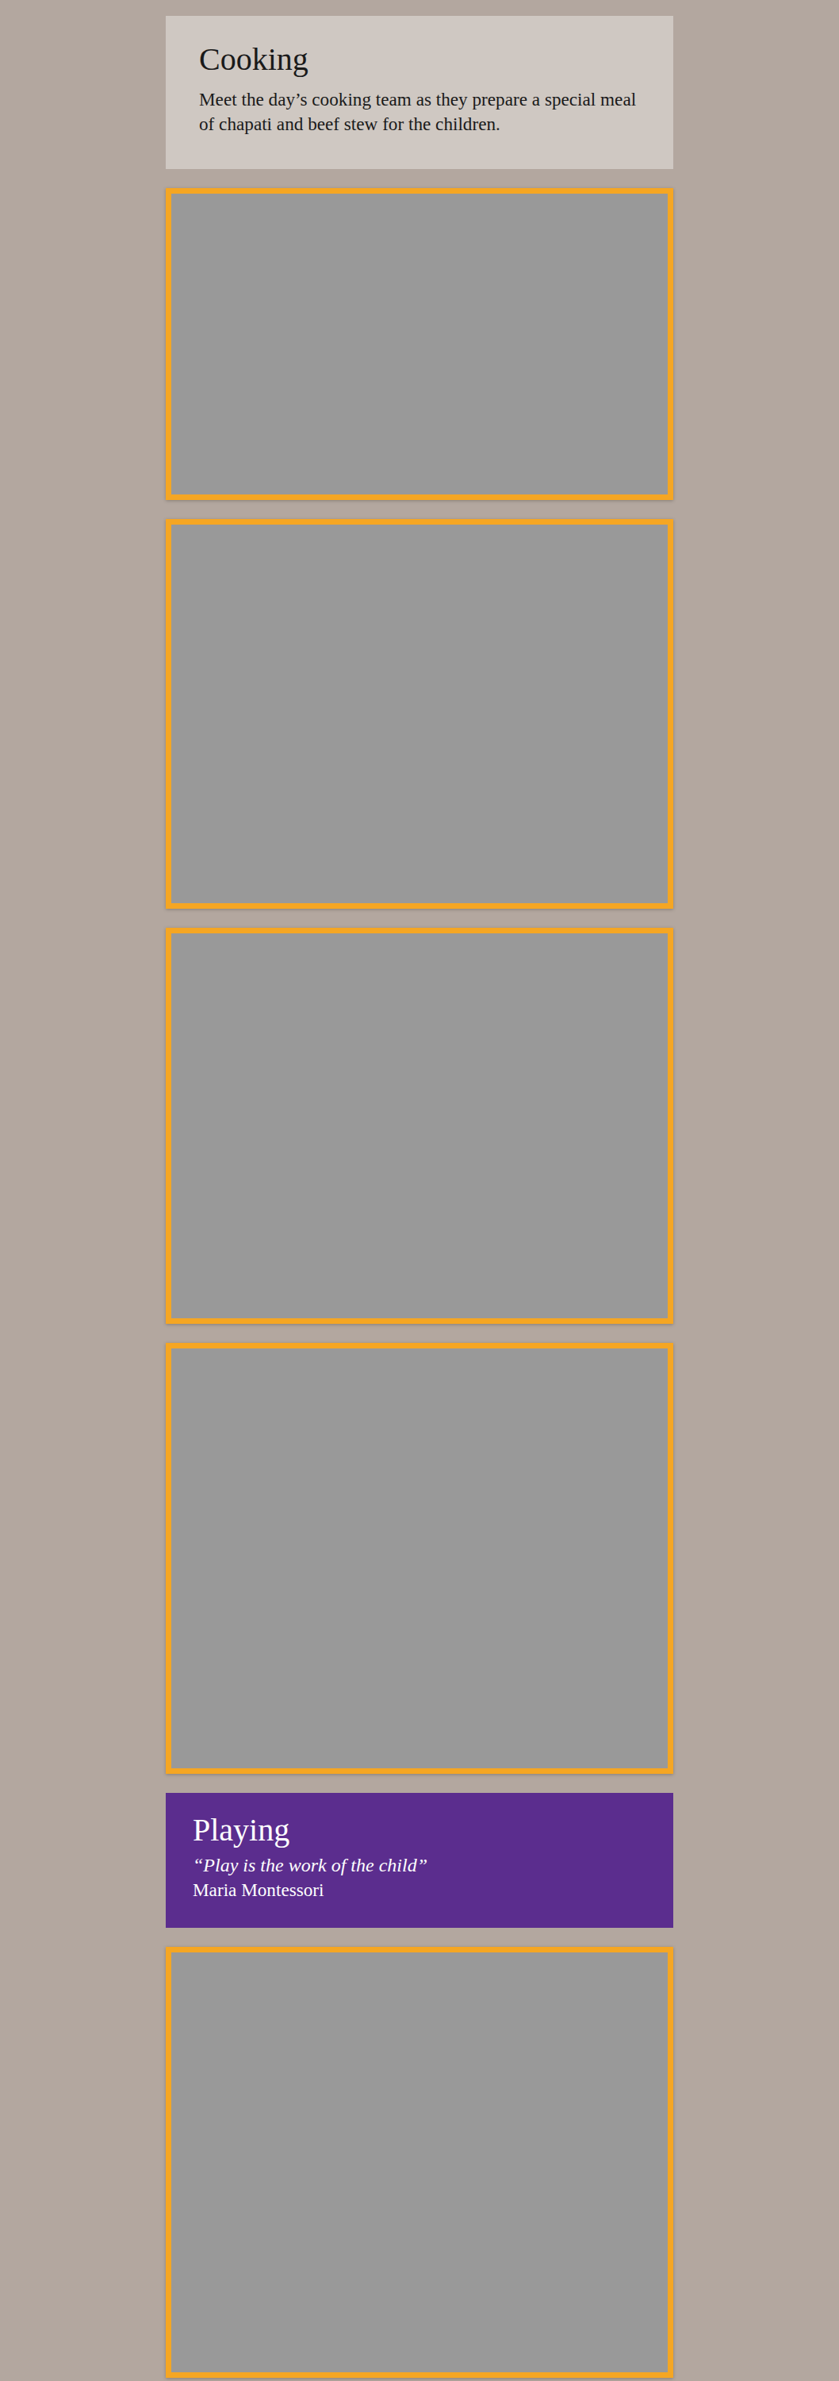Cooking
Meet the day’s cooking team as they prepare a special meal of chapati and beef stew for the children.
Playing
“Play is the work of the child”
Maria Montessori